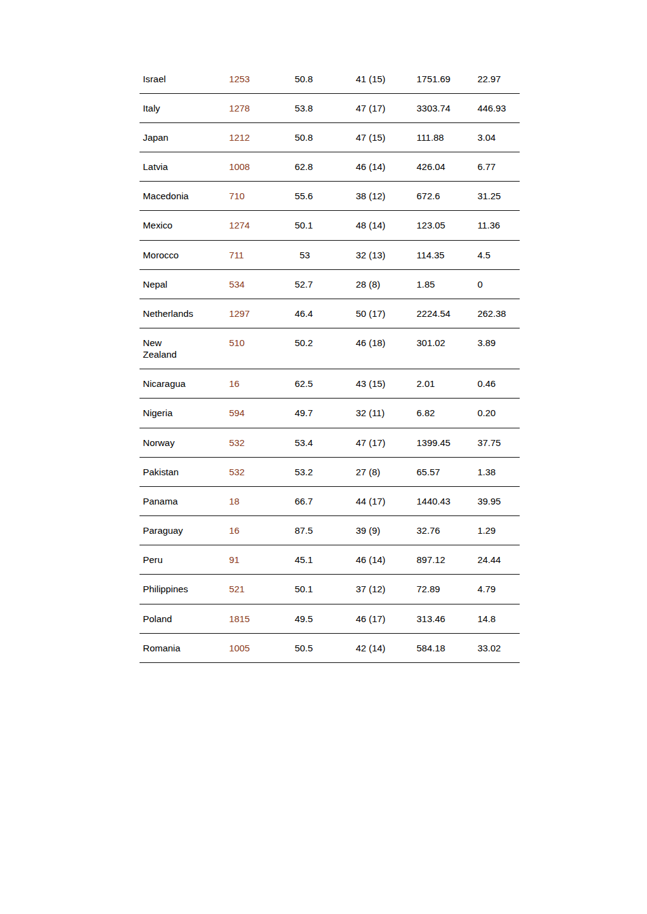| Israel | 1253 | 50.8 | 41 (15) | 1751.69 | 22.97 |
| Italy | 1278 | 53.8 | 47 (17) | 3303.74 | 446.93 |
| Japan | 1212 | 50.8 | 47 (15) | 111.88 | 3.04 |
| Latvia | 1008 | 62.8 | 46 (14) | 426.04 | 6.77 |
| Macedonia | 710 | 55.6 | 38 (12) | 672.6 | 31.25 |
| Mexico | 1274 | 50.1 | 48 (14) | 123.05 | 11.36 |
| Morocco | 711 | 53 | 32 (13) | 114.35 | 4.5 |
| Nepal | 534 | 52.7 | 28 (8) | 1.85 | 0 |
| Netherlands | 1297 | 46.4 | 50 (17) | 2224.54 | 262.38 |
| New Zealand | 510 | 50.2 | 46 (18) | 301.02 | 3.89 |
| Nicaragua | 16 | 62.5 | 43 (15) | 2.01 | 0.46 |
| Nigeria | 594 | 49.7 | 32 (11) | 6.82 | 0.20 |
| Norway | 532 | 53.4 | 47 (17) | 1399.45 | 37.75 |
| Pakistan | 532 | 53.2 | 27 (8) | 65.57 | 1.38 |
| Panama | 18 | 66.7 | 44 (17) | 1440.43 | 39.95 |
| Paraguay | 16 | 87.5 | 39 (9) | 32.76 | 1.29 |
| Peru | 91 | 45.1 | 46 (14) | 897.12 | 24.44 |
| Philippines | 521 | 50.1 | 37 (12) | 72.89 | 4.79 |
| Poland | 1815 | 49.5 | 46 (17) | 313.46 | 14.8 |
| Romania | 1005 | 50.5 | 42 (14) | 584.18 | 33.02 |